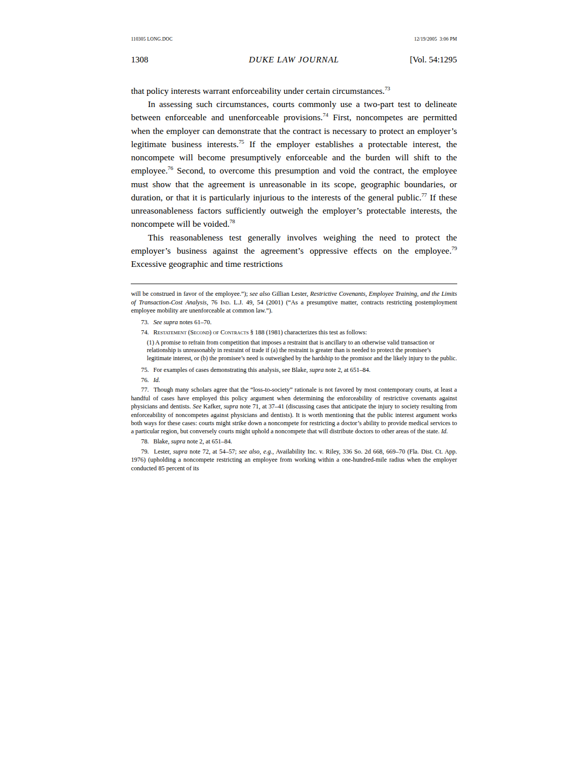110305 LONG.DOC 12/19/2005 3:06 PM
1308 DUKE LAW JOURNAL [Vol. 54:1295
that policy interests warrant enforceability under certain circumstances.73
In assessing such circumstances, courts commonly use a two-part test to delineate between enforceable and unenforceable provisions.74 First, noncompetes are permitted when the employer can demonstrate that the contract is necessary to protect an employer’s legitimate business interests.75 If the employer establishes a protectable interest, the noncompete will become presumptively enforceable and the burden will shift to the employee.76 Second, to overcome this presumption and void the contract, the employee must show that the agreement is unreasonable in its scope, geographic boundaries, or duration, or that it is particularly injurious to the interests of the general public.77 If these unreasonableness factors sufficiently outweigh the employer’s protectable interests, the noncompete will be voided.78
This reasonableness test generally involves weighing the need to protect the employer’s business against the agreement’s oppressive effects on the employee.79 Excessive geographic and time restrictions
will be construed in favor of the employee.”); see also Gillian Lester, Restrictive Covenants, Employee Training, and the Limits of Transaction-Cost Analysis, 76 Ind. L.J. 49, 54 (2001) (“As a presumptive matter, contracts restricting postemployment employee mobility are unenforceable at common law.”).
73. See supra notes 61–70.
74. Restatement (Second) of Contracts § 188 (1981) characterizes this test as follows:
(1) A promise to refrain from competition that imposes a restraint that is ancillary to an otherwise valid transaction or relationship is unreasonably in restraint of trade if (a) the restraint is greater than is needed to protect the promisee’s legitimate interest, or (b) the promisee’s need is outweighed by the hardship to the promisor and the likely injury to the public.
75. For examples of cases demonstrating this analysis, see Blake, supra note 2, at 651–84.
76. Id.
77. Though many scholars agree that the “loss-to-society” rationale is not favored by most contemporary courts, at least a handful of cases have employed this policy argument when determining the enforceability of restrictive covenants against physicians and dentists. See Kafker, supra note 71, at 37–41 (discussing cases that anticipate the injury to society resulting from enforceability of noncompetes against physicians and dentists). It is worth mentioning that the public interest argument works both ways for these cases: courts might strike down a noncompete for restricting a doctor’s ability to provide medical services to a particular region, but conversely courts might uphold a noncompete that will distribute doctors to other areas of the state. Id.
78. Blake, supra note 2, at 651–84.
79. Lester, supra note 72, at 54–57; see also, e.g., Availability Inc. v. Riley, 336 So. 2d 668, 669–70 (Fla. Dist. Ct. App. 1976) (upholding a noncompete restricting an employee from working within a one-hundred-mile radius when the employer conducted 85 percent of its